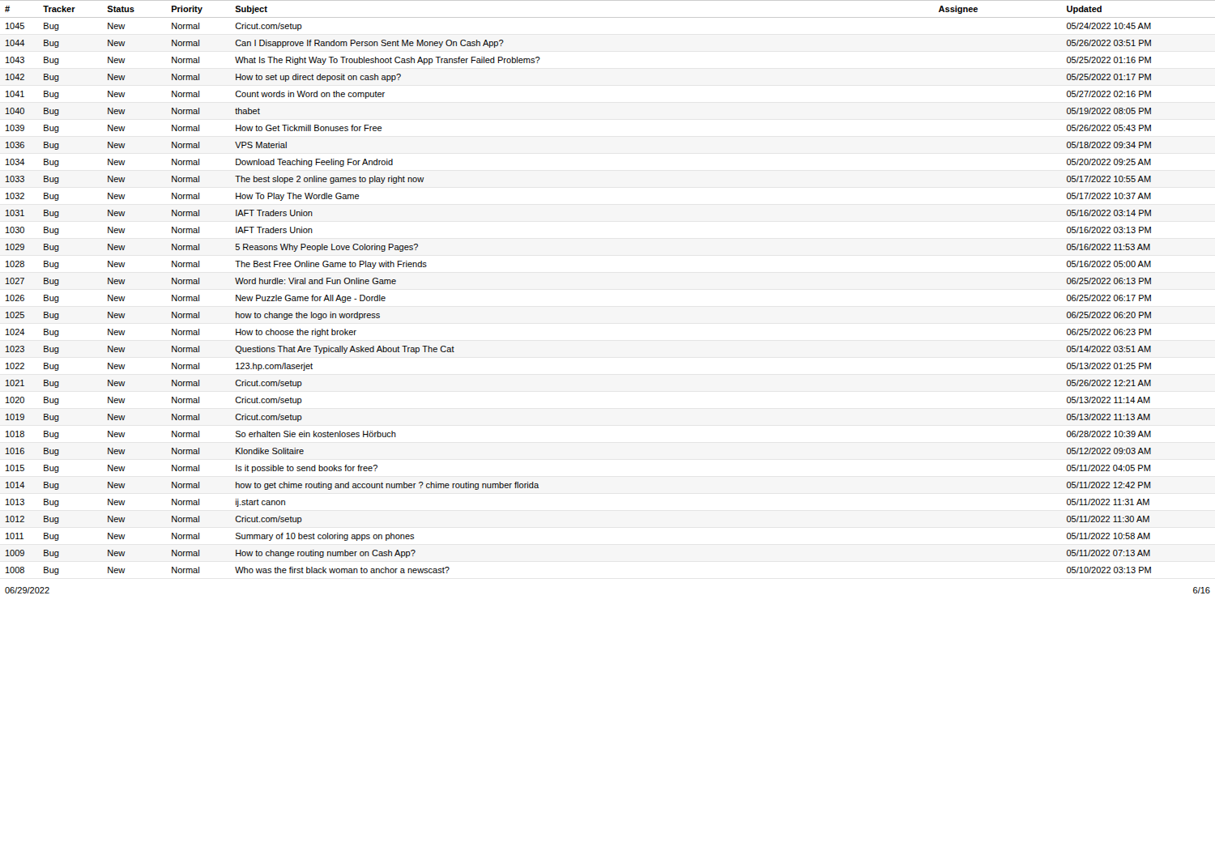| # | Tracker | Status | Priority | Subject | Assignee | Updated |
| --- | --- | --- | --- | --- | --- | --- |
| 1045 | Bug | New | Normal | Cricut.com/setup | | 05/24/2022 10:45 AM |
| 1044 | Bug | New | Normal | Can I Disapprove If Random Person Sent Me Money On Cash App? | | 05/26/2022 03:51 PM |
| 1043 | Bug | New | Normal | What Is The Right Way To Troubleshoot Cash App Transfer Failed Problems? | | 05/25/2022 01:16 PM |
| 1042 | Bug | New | Normal | How to set up direct deposit on cash app? | | 05/25/2022 01:17 PM |
| 1041 | Bug | New | Normal | Count words in Word on the computer | | 05/27/2022 02:16 PM |
| 1040 | Bug | New | Normal | thabet | | 05/19/2022 08:05 PM |
| 1039 | Bug | New | Normal | How to Get Tickmill Bonuses for Free | | 05/26/2022 05:43 PM |
| 1036 | Bug | New | Normal | VPS Material | | 05/18/2022 09:34 PM |
| 1034 | Bug | New | Normal | Download Teaching Feeling For Android | | 05/20/2022 09:25 AM |
| 1033 | Bug | New | Normal | The best slope 2 online games to play right now | | 05/17/2022 10:55 AM |
| 1032 | Bug | New | Normal | How To Play The Wordle Game | | 05/17/2022 10:37 AM |
| 1031 | Bug | New | Normal | IAFT Traders Union | | 05/16/2022 03:14 PM |
| 1030 | Bug | New | Normal | IAFT Traders Union | | 05/16/2022 03:13 PM |
| 1029 | Bug | New | Normal | 5 Reasons Why People Love Coloring Pages? | | 05/16/2022 11:53 AM |
| 1028 | Bug | New | Normal | The Best Free Online Game to Play with Friends | | 05/16/2022 05:00 AM |
| 1027 | Bug | New | Normal | Word hurdle: Viral and Fun Online Game | | 06/25/2022 06:13 PM |
| 1026 | Bug | New | Normal | New Puzzle Game for All Age - Dordle | | 06/25/2022 06:17 PM |
| 1025 | Bug | New | Normal | how to change the logo in wordpress | | 06/25/2022 06:20 PM |
| 1024 | Bug | New | Normal | How to choose the right broker | | 06/25/2022 06:23 PM |
| 1023 | Bug | New | Normal | Questions That Are Typically Asked About Trap The Cat | | 05/14/2022 03:51 AM |
| 1022 | Bug | New | Normal | 123.hp.com/laserjet | | 05/13/2022 01:25 PM |
| 1021 | Bug | New | Normal | Cricut.com/setup | | 05/26/2022 12:21 AM |
| 1020 | Bug | New | Normal | Cricut.com/setup | | 05/13/2022 11:14 AM |
| 1019 | Bug | New | Normal | Cricut.com/setup | | 05/13/2022 11:13 AM |
| 1018 | Bug | New | Normal | So erhalten Sie ein kostenloses Hörbuch | | 06/28/2022 10:39 AM |
| 1016 | Bug | New | Normal | Klondike Solitaire | | 05/12/2022 09:03 AM |
| 1015 | Bug | New | Normal | Is it possible to send books for free? | | 05/11/2022 04:05 PM |
| 1014 | Bug | New | Normal | how to get chime routing and account number ? chime routing number florida | | 05/11/2022 12:42 PM |
| 1013 | Bug | New | Normal | ij.start canon | | 05/11/2022 11:31 AM |
| 1012 | Bug | New | Normal | Cricut.com/setup | | 05/11/2022 11:30 AM |
| 1011 | Bug | New | Normal | Summary of 10 best coloring apps on phones | | 05/11/2022 10:58 AM |
| 1009 | Bug | New | Normal | How to change routing number on Cash App? | | 05/11/2022 07:13 AM |
| 1008 | Bug | New | Normal | Who was the first black woman to anchor a newscast? | | 05/10/2022 03:13 PM |
06/29/2022 6/16